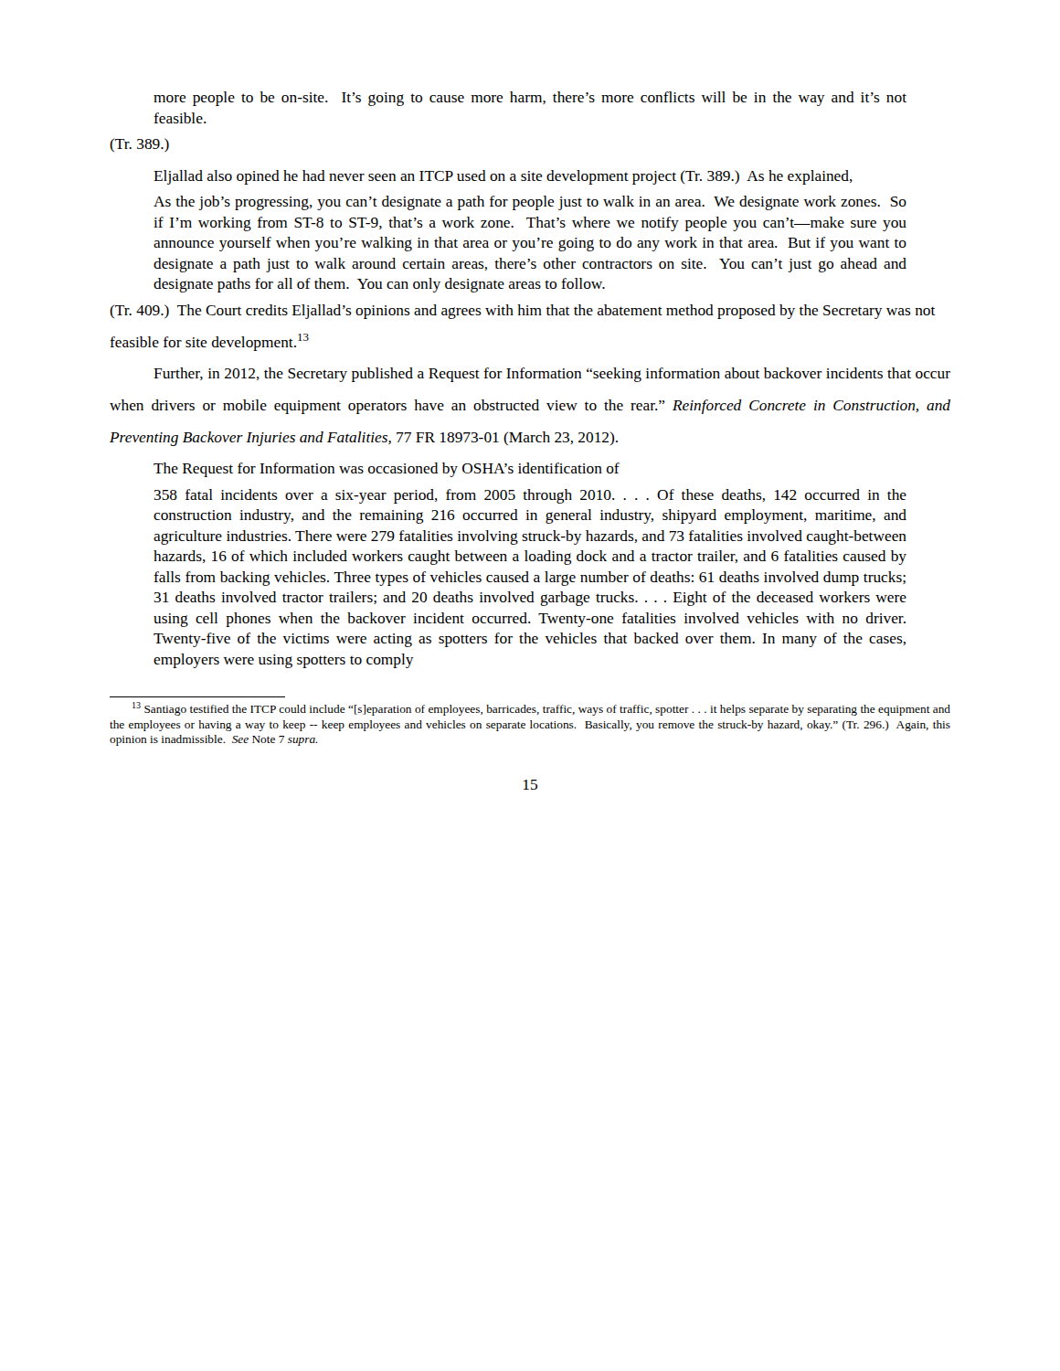more people to be on-site. It’s going to cause more harm, there’s more conflicts will be in the way and it’s not feasible.
(Tr. 389.)
Eljallad also opined he had never seen an ITCP used on a site development project (Tr. 389.) As he explained,
As the job’s progressing, you can’t designate a path for people just to walk in an area. We designate work zones. So if I’m working from ST-8 to ST-9, that’s a work zone. That’s where we notify people you can’t—make sure you announce yourself when you’re walking in that area or you’re going to do any work in that area. But if you want to designate a path just to walk around certain areas, there’s other contractors on site. You can’t just go ahead and designate paths for all of them. You can only designate areas to follow.
(Tr. 409.) The Court credits Eljallad’s opinions and agrees with him that the abatement method proposed by the Secretary was not feasible for site development.13
Further, in 2012, the Secretary published a Request for Information “seeking information about backover incidents that occur when drivers or mobile equipment operators have an obstructed view to the rear.” Reinforced Concrete in Construction, and Preventing Backover Injuries and Fatalities, 77 FR 18973-01 (March 23, 2012).
The Request for Information was occasioned by OSHA’s identification of
358 fatal incidents over a six-year period, from 2005 through 2010. . . . Of these deaths, 142 occurred in the construction industry, and the remaining 216 occurred in general industry, shipyard employment, maritime, and agriculture industries. There were 279 fatalities involving struck-by hazards, and 73 fatalities involved caught-between hazards, 16 of which included workers caught between a loading dock and a tractor trailer, and 6 fatalities caused by falls from backing vehicles. Three types of vehicles caused a large number of deaths: 61 deaths involved dump trucks; 31 deaths involved tractor trailers; and 20 deaths involved garbage trucks. . . . Eight of the deceased workers were using cell phones when the backover incident occurred. Twenty-one fatalities involved vehicles with no driver. Twenty-five of the victims were acting as spotters for the vehicles that backed over them. In many of the cases, employers were using spotters to comply
13 Santiago testified the ITCP could include “[s]eparation of employees, barricades, traffic, ways of traffic, spotter . . . it helps separate by separating the equipment and the employees or having a way to keep -- keep employees and vehicles on separate locations. Basically, you remove the struck-by hazard, okay.” (Tr. 296.) Again, this opinion is inadmissible. See Note 7 supra.
15